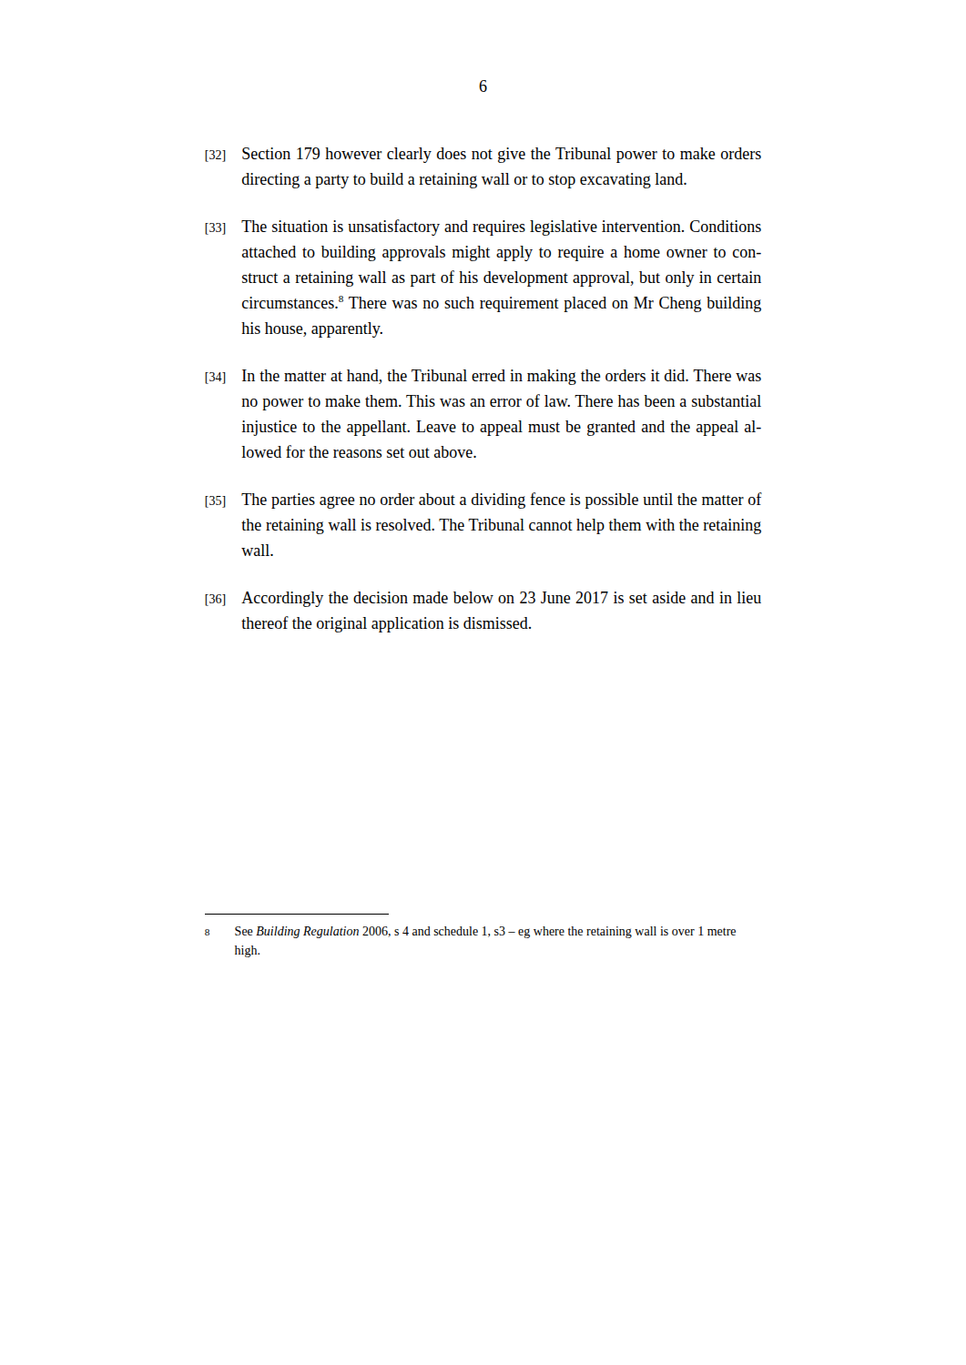6
[32]
Section 179 however clearly does not give the Tribunal power to make orders directing a party to build a retaining wall or to stop excavating land.
[33]
The situation is unsatisfactory and requires legislative intervention. Conditions attached to building approvals might apply to require a home owner to construct a retaining wall as part of his development approval, but only in certain circumstances.8 There was no such requirement placed on Mr Cheng building his house, apparently.
[34]
In the matter at hand, the Tribunal erred in making the orders it did. There was no power to make them. This was an error of law. There has been a substantial injustice to the appellant. Leave to appeal must be granted and the appeal allowed for the reasons set out above.
[35]
The parties agree no order about a dividing fence is possible until the matter of the retaining wall is resolved. The Tribunal cannot help them with the retaining wall.
[36]
Accordingly the decision made below on 23 June 2017 is set aside and in lieu thereof the original application is dismissed.
8
See Building Regulation 2006, s 4 and schedule 1, s3 – eg where the retaining wall is over 1 metre high.